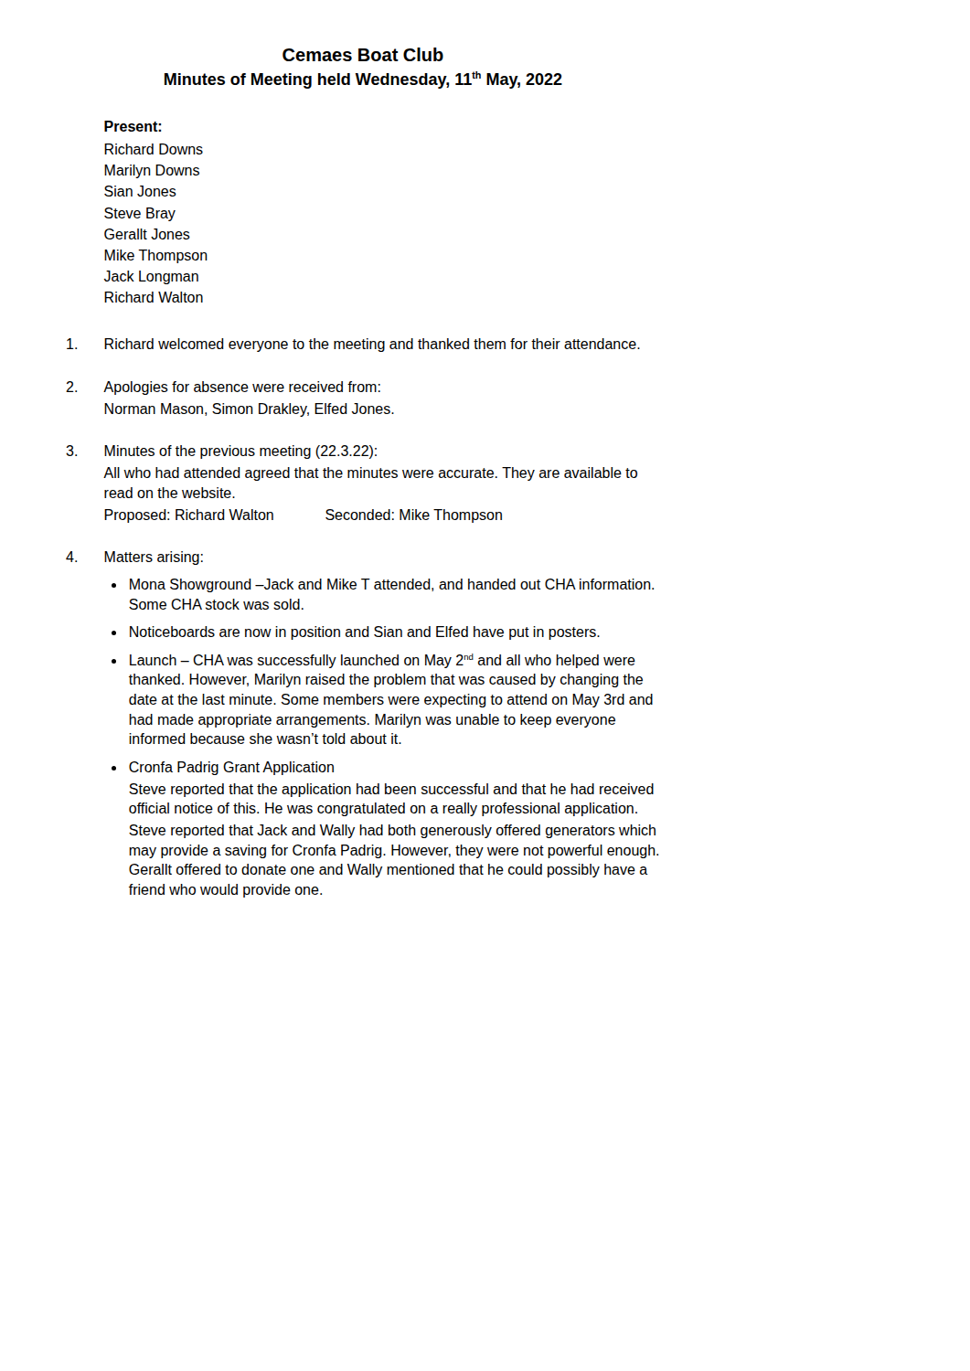Cemaes Boat Club
Minutes of Meeting held Wednesday, 11th May, 2022
Present:
Richard Downs
Marilyn Downs
Sian Jones
Steve Bray
Gerallt Jones
Mike Thompson
Jack Longman
Richard Walton
1.
Richard welcomed everyone to the meeting and thanked them for their attendance.
2.
Apologies for absence were received from:
Norman Mason, Simon Drakley, Elfed Jones.
3.
Minutes of the previous meeting (22.3.22):
All who had attended agreed that the minutes were accurate. They are available to read on the website.
Proposed: Richard Walton Seconded: Mike Thompson
4.
Matters arising:
Mona Showground –Jack and Mike T attended, and handed out CHA information. Some CHA stock was sold.
Noticeboards are now in position and Sian and Elfed have put in posters.
Launch – CHA was successfully launched on May 2nd and all who helped were thanked. However, Marilyn raised the problem that was caused by changing the date at the last minute. Some members were expecting to attend on May 3rd and had made appropriate arrangements. Marilyn was unable to keep everyone informed because she wasn’t told about it.
Cronfa Padrig Grant Application
Steve reported that the application had been successful and that he had received official notice of this. He was congratulated on a really professional application.
Steve reported that Jack and Wally had both generously offered generators which may provide a saving for Cronfa Padrig. However, they were not powerful enough. Gerallt offered to donate one and Wally mentioned that he could possibly have a friend who would provide one.